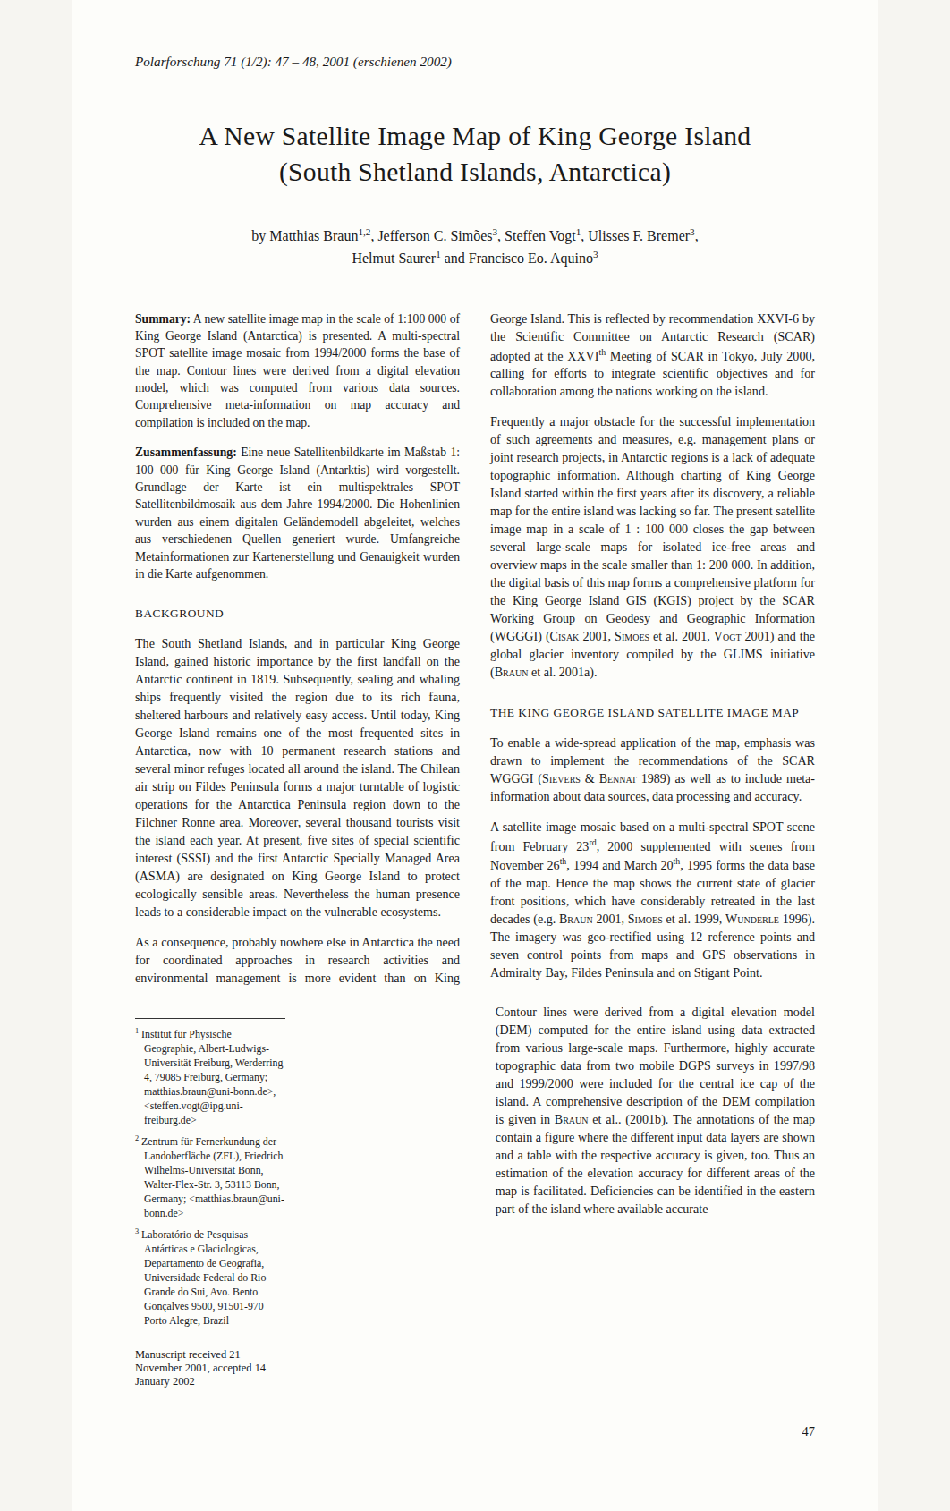Polarforschung 71 (1/2): 47 – 48, 2001 (erschienen 2002)
A New Satellite Image Map of King George Island
(South Shetland Islands, Antarctica)
by Matthias Braun1,2, Jefferson C. Simões3, Steffen Vogt1, Ulisses F. Bremer3,
Helmut Saurer1 and Francisco Eo. Aquino3
Summary: A new satellite image map in the scale of 1:100 000 of King George Island (Antarctica) is presented. A multi-spectral SPOT satellite image mosaic from 1994/2000 forms the base of the map. Contour lines were derived from a digital elevation model, which was computed from various data sources. Comprehensive meta-information on map accuracy and compilation is included on the map.
Zusammenfassung: Eine neue Satellitenbildkarte im Maßstab 1: 100 000 für King George Island (Antarktis) wird vorgestellt. Grundlage der Karte ist ein multispektrales SPOT Satellitenbildmosaik aus dem Jahre 1994/2000. Die Hohenlinien wurden aus einem digitalen Geländemodell abgeleitet, welches aus verschiedenen Quellen generiert wurde. Umfangreiche Metainformationen zur Kartenerstellung und Genauigkeit wurden in die Karte aufgenommen.
Background
The South Shetland Islands, and in particular King George Island, gained historic importance by the first landfall on the Antarctic continent in 1819. Subsequently, sealing and whaling ships frequently visited the region due to its rich fauna, sheltered harbours and relatively easy access. Until today, King George Island remains one of the most frequented sites in Antarctica, now with 10 permanent research stations and several minor refuges located all around the island. The Chilean air strip on Fildes Peninsula forms a major turntable of logistic operations for the Antarctica Peninsula region down to the Filchner Ronne area. Moreover, several thousand tourists visit the island each year. At present, five sites of special scientific interest (SSSI) and the first Antarctic Specially Managed Area (ASMA) are designated on King George Island to protect ecologically sensible areas. Nevertheless the human presence leads to a considerable impact on the vulnerable ecosystems.
As a consequence, probably nowhere else in Antarctica the need for coordinated approaches in research activities and environmental management is more evident than on King George Island. This is reflected by recommendation XXVI-6 by the Scientific Committee on Antarctic Research (SCAR) adopted at the XXVIth Meeting of SCAR in Tokyo, July 2000, calling for efforts to integrate scientific objectives and for collaboration among the nations working on the island.
Frequently a major obstacle for the successful implementation of such agreements and measures, e.g. management plans or joint research projects, in Antarctic regions is a lack of adequate topographic information. Although charting of King George Island started within the first years after its discovery, a reliable map for the entire island was lacking so far. The present satellite image map in a scale of 1 : 100 000 closes the gap between several large-scale maps for isolated ice-free areas and overview maps in the scale smaller than 1: 200 000. In addition, the digital basis of this map forms a comprehensive platform for the King George Island GIS (KGIS) project by the SCAR Working Group on Geodesy and Geographic Information (WGGGI) (Cisak 2001, Simoes et al. 2001, Vogt 2001) and the global glacier inventory compiled by the GLIMS initiative (Braun et al. 2001a).
The King George Island Satellite Image Map
To enable a wide-spread application of the map, emphasis was drawn to implement the recommendations of the SCAR WGGGI (Sievers & Bennat 1989) as well as to include meta-information about data sources, data processing and accuracy.
A satellite image mosaic based on a multi-spectral SPOT scene from February 23rd, 2000 supplemented with scenes from November 26th, 1994 and March 20th, 1995 forms the data base of the map. Hence the map shows the current state of glacier front positions, which have considerably retreated in the last decades (e.g. Braun 2001, Simoes et al. 1999, Wunderle 1996). The imagery was geo-rectified using 12 reference points and seven control points from maps and GPS observations in Admiralty Bay, Fildes Peninsula and on Stigant Point.
1 Institut für Physische Geographie, Albert-Ludwigs-Universität Freiburg, Werderring 4, 79085 Freiburg, Germany; matthias.braun@uni-bonn.de>, <steffen.vogt@ipg.uni-freiburg.de>
2 Zentrum für Fernerkundung der Landoberfläche (ZFL), Friedrich Wilhelms-Universität Bonn, Walter-Flex-Str. 3, 53113 Bonn, Germany; <matthias.braun@uni-bonn.de>
3 Laboratório de Pesquisas Antárticas e Glaciologicas, Departamento de Geografia, Universidade Federal do Rio Grande do Sui, Avo. Bento Gonçalves 9500, 91501-970 Porto Alegre, Brazil
Manuscript received 21 November 2001, accepted 14 January 2002
Contour lines were derived from a digital elevation model (DEM) computed for the entire island using data extracted from various large-scale maps. Furthermore, highly accurate topographic data from two mobile DGPS surveys in 1997/98 and 1999/2000 were included for the central ice cap of the island. A comprehensive description of the DEM compilation is given in Braun et al.. (2001b). The annotations of the map contain a figure where the different input data layers are shown and a table with the respective accuracy is given, too. Thus an estimation of the elevation accuracy for different areas of the map is facilitated. Deficiencies can be identified in the eastern part of the island where available accurate
47